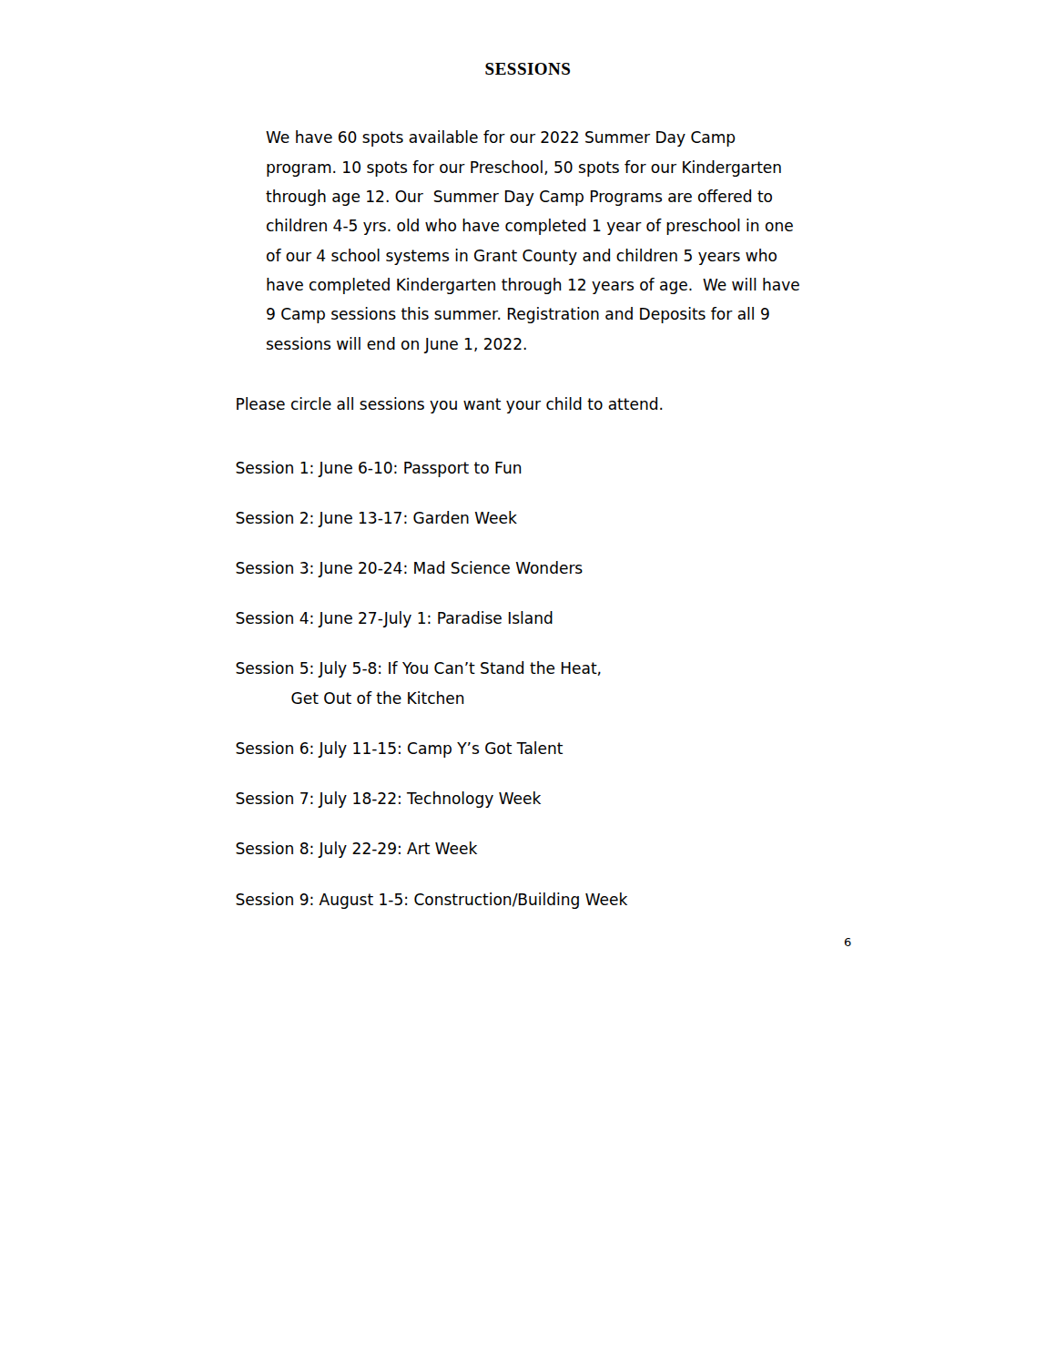SESSIONS
We have 60 spots available for our 2022 Summer Day Camp program. 10 spots for our Preschool, 50 spots for our Kindergarten through age 12. Our Summer Day Camp Programs are offered to children 4-5 yrs. old who have completed 1 year of preschool in one of our 4 school systems in Grant County and children 5 years who have completed Kindergarten through 12 years of age. We will have 9 Camp sessions this summer. Registration and Deposits for all 9 sessions will end on June 1, 2022.
Please circle all sessions you want your child to attend.
Session 1: June 6-10: Passport to Fun
Session 2: June 13-17: Garden Week
Session 3: June 20-24: Mad Science Wonders
Session 4: June 27-July 1: Paradise Island
Session 5: July 5-8: If You Can’t Stand the Heat, Get Out of the Kitchen
Session 6: July 11-15: Camp Y’s Got Talent
Session 7: July 18-22: Technology Week
Session 8: July 22-29: Art Week
Session 9: August 1-5: Construction/Building Week
6